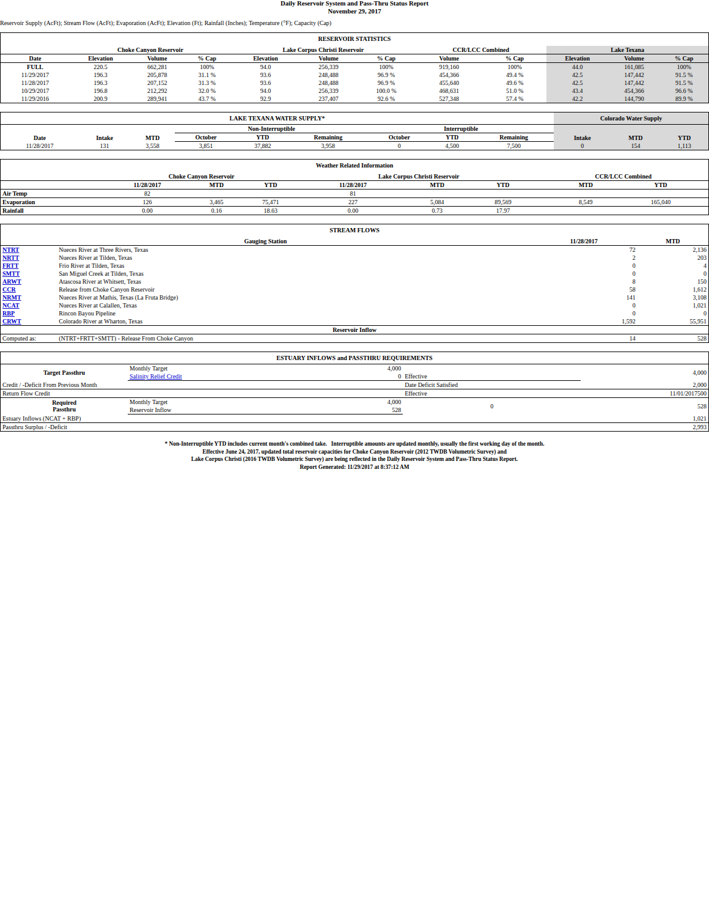Daily Reservoir System and Pass-Thru Status Report
November 29, 2017
Reservoir Supply (AcFt); Stream Flow (AcFt); Evaporation (AcFt); Elevation (Ft); Rainfall (Inches); Temperature (°F); Capacity (Cap)
| RESERVOIR STATISTICS |
| | Choke Canyon Reservoir | Lake Corpus Christi Reservoir | CCR/LCC Combined | Lake Texana |
| Date | Elevation | Volume | % Cap | Elevation | Volume | % Cap | Volume | % Cap | Elevation | Volume | % Cap |
| FULL | 220.5 | 662,281 | 100% | 94.0 | 256,339 | 100% | 919,160 | 100% | 44.0 | 161,085 | 100% |
| 11/29/2017 | 196.3 | 205,878 | 31.1 % | 93.6 | 248,488 | 96.9 % | 454,366 | 49.4 % | 42.5 | 147,442 | 91.5 % |
| 11/28/2017 | 196.3 | 207,152 | 31.3 % | 93.6 | 248,488 | 96.9 % | 455,640 | 49.6 % | 42.5 | 147,442 | 91.5 % |
| 10/29/2017 | 196.8 | 212,292 | 32.0 % | 94.0 | 256,339 | 100.0 % | 468,631 | 51.0 % | 43.4 | 454,366 | 96.6 % |
| 11/29/2016 | 200.9 | 289,941 | 43.7 % | 92.9 | 237,407 | 92.6 % | 527,348 | 57.4 % | 42.2 | 144,790 | 89.9 % |
| LAKE TEXANA WATER SUPPLY* | Colorado Water Supply |
| Date | Intake | MTD | Non-Interruptible | Interruptible | Intake | MTD | YTD |
| October | YTD | Remaining | October | YTD | Remaining |
| 11/28/2017 | 131 | 3,558 | 3,851 | 37,882 | 3,958 | 0 | 4,500 | 7,500 | 0 | 154 | 1,113 |
| Weather Related Information |
| | Choke Canyon Reservoir | Lake Corpus Christi Reservoir | CCR/LCC Combined |
| | 11/28/2017 | MTD | YTD | 11/28/2017 | MTD | YTD | MTD YTD |
| Air Temp | 82 | | | 81 | | | |
| Evaporation | 126 | 3,465 | 75,471 | 227 | 5,084 | 89,569 | 8,549 165,040 |
| Rainfall | 0.00 | 0.16 | 18.63 | 0.00 | 0.73 | 17.97 | |
| STREAM FLOWS |
| Gauging Station | 11/28/2017 | MTD |
| NTRT | Nueces River at Three Rivers, Texas | 72 | 2,136 |
| NRTT | Nueces River at Tilden, Texas | 2 | 203 |
| FRTT | Frio River at Tilden, Texas | 0 | 4 |
| SMTT | San Miguel Creek at Tilden, Texas | 0 | 0 |
| ARWT | Atascosa River at Whitsett, Texas | 8 | 150 |
| CCR | Release from Choke Canyon Reservoir | 58 | 1,612 |
| NRMT | Nueces River at Mathis, Texas (La Fruta Bridge) | 141 | 3,108 |
| NCAT | Nueces River at Calallen, Texas | 0 | 1,021 |
| RBP | Rincon Bayou Pipeline | 0 | 0 |
| CRWT | Colorado River at Wharton, Texas | 1,592 | 55,951 |
| Reservoir Inflow |
| Computed as: | (NTRT+FRTT+SMTT) - Release From Choke Canyon | 14 | 528 |
| ESTUARY INFLOWS and PASSTHRU REQUIREMENTS |
| Target Passthru | Monthly Target | 4,000 | | 4,000 |
| Salinity Relief Credit | 0 | Effective |
| Credit / -Deficit From Previous Month | | Date Deficit Satisfied | 2,000 |
| Return Flow Credit | | Effective | 11/01/2017 500 |
| Required Passthru | Monthly Target | 4,000 | 0 | 528 |
| Reservoir Inflow | 528 |
| Estuary Inflows (NCAT + RBP) | 1,021 |
| Passthru Surplus / -Deficit | 2,993 |
* Non-Interruptible YTD includes current month's combined take. Interruptible amounts are updated monthly, usually the first working day of the month.
Effective June 24, 2017, updated total reservoir capacities for Choke Canyon Reservoir (2012 TWDB Volumetric Survey) and
Lake Corpus Christi (2016 TWDB Volumetric Survey) are being reflected in the Daily Reservoir System and Pass-Thru Status Report.
Report Generated: 11/29/2017 at 8:37:12 AM